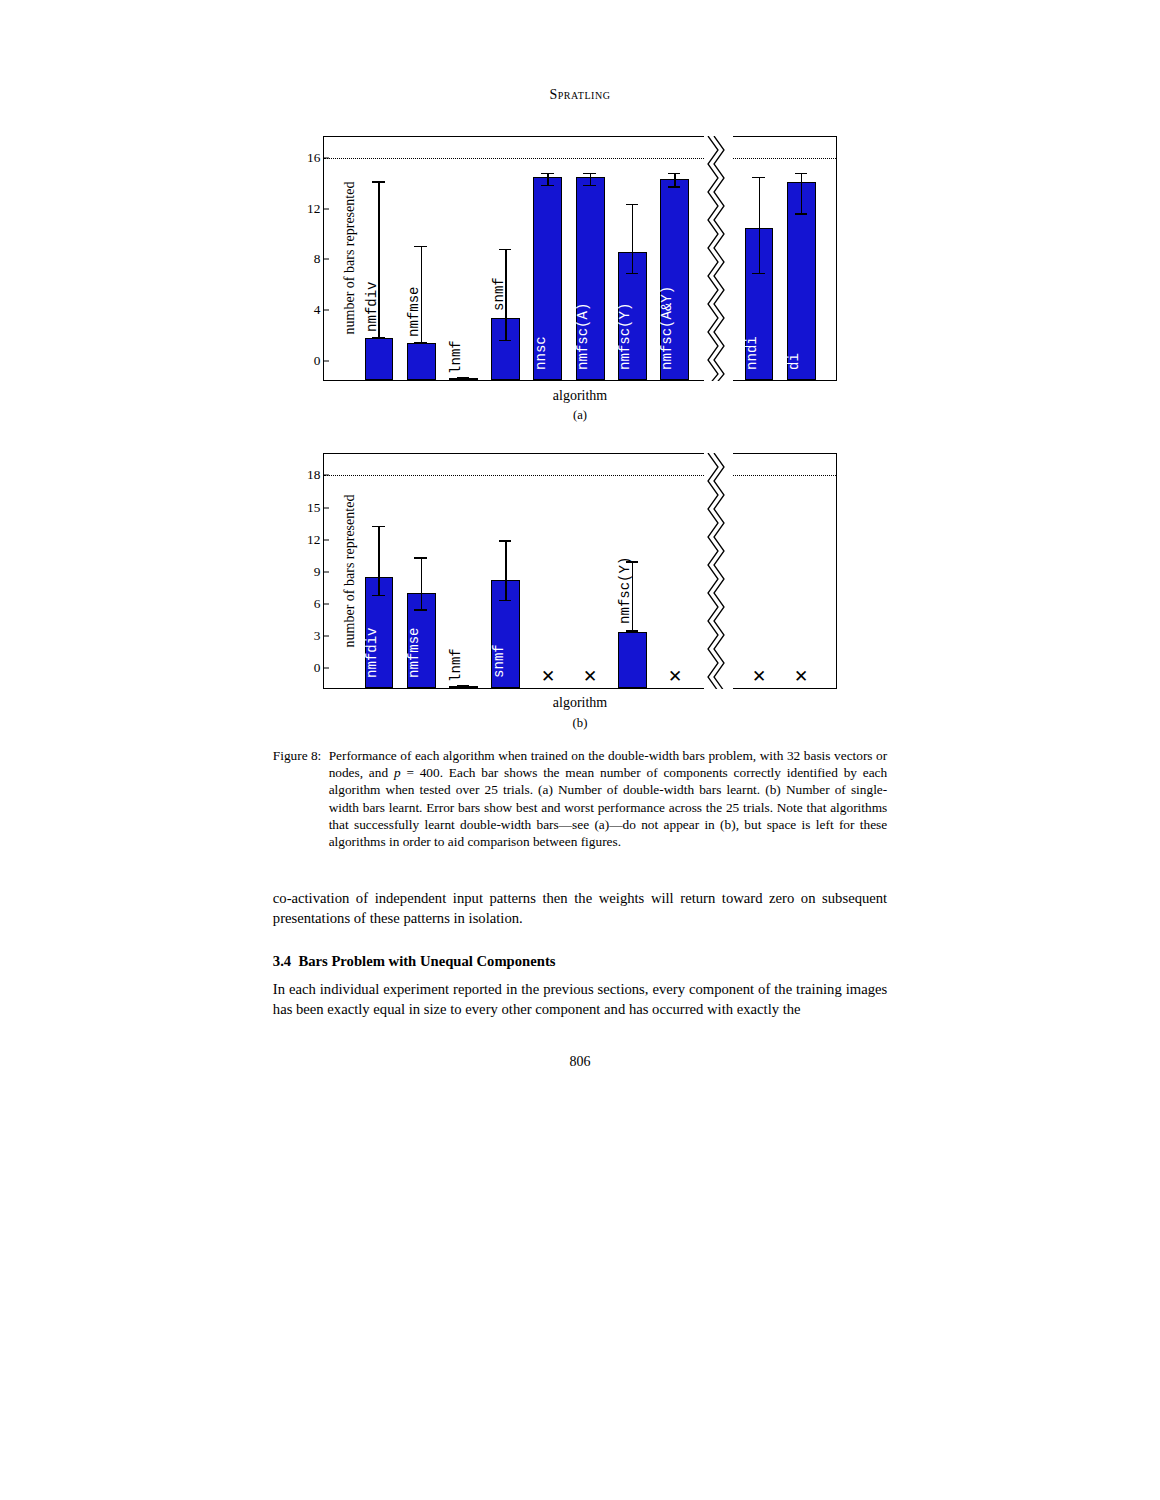Spratling
number of bars represented
16
12
8
4
0
nmfdiv
nmfmse
lnmf
snmf
nnsc
nmfsc(A)
nmfsc(Y)
nmfsc(A&Y)
nndi
di
algorithm
(a)
number of bars represented
18
15
12
9
6
3
0
nmfdiv
nmfmse
lnmf
snmf
✕
✕
nmfsc(Y)
✕
✕
✕
algorithm
(b)
Figure 8: Performance of each algorithm when trained on the double-width bars problem, with 32 basis vectors or nodes, and p = 400. Each bar shows the mean number of components correctly identified by each algorithm when tested over 25 trials. (a) Number of double-width bars learnt. (b) Number of single-width bars learnt. Error bars show best and worst performance across the 25 trials. Note that algorithms that successfully learnt double-width bars—see (a)—do not appear in (b), but space is left for these algorithms in order to aid comparison between figures.
co-activation of independent input patterns then the weights will return toward zero on subsequent presentations of these patterns in isolation.
3.4 Bars Problem with Unequal Components
In each individual experiment reported in the previous sections, every component of the training images has been exactly equal in size to every other component and has occurred with exactly the
806